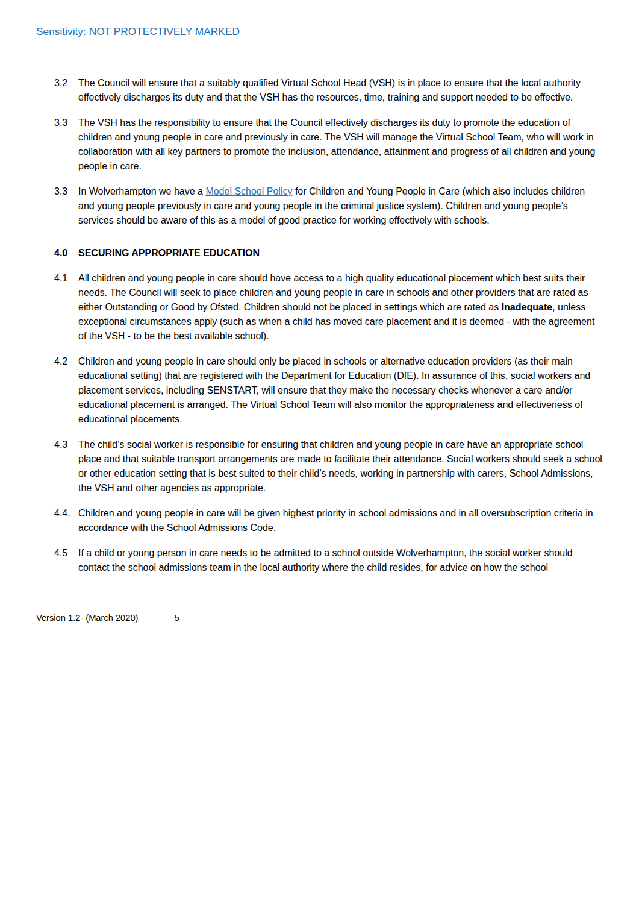Sensitivity: NOT PROTECTIVELY MARKED
3.2
The Council will ensure that a suitably qualified Virtual School Head (VSH) is in place to ensure that the local authority effectively discharges its duty and that the VSH has the resources, time, training and support needed to be effective.
3.3
The VSH has the responsibility to ensure that the Council effectively discharges its duty to promote the education of children and young people in care and previously in care. The VSH will manage the Virtual School Team, who will work in collaboration with all key partners to promote the inclusion, attendance, attainment and progress of all children and young people in care.
3.3
In Wolverhampton we have a Model School Policy for Children and Young People in Care (which also includes children and young people previously in care and young people in the criminal justice system). Children and young people’s services should be aware of this as a model of good practice for working effectively with schools.
4.0 SECURING APPROPRIATE EDUCATION
4.1
All children and young people in care should have access to a high quality educational placement which best suits their needs. The Council will seek to place children and young people in care in schools and other providers that are rated as either Outstanding or Good by Ofsted. Children should not be placed in settings which are rated as Inadequate, unless exceptional circumstances apply (such as when a child has moved care placement and it is deemed - with the agreement of the VSH - to be the best available school).
4.2
Children and young people in care should only be placed in schools or alternative education providers (as their main educational setting) that are registered with the Department for Education (DfE). In assurance of this, social workers and placement services, including SENSTART, will ensure that they make the necessary checks whenever a care and/or educational placement is arranged. The Virtual School Team will also monitor the appropriateness and effectiveness of educational placements.
4.3
The child’s social worker is responsible for ensuring that children and young people in care have an appropriate school place and that suitable transport arrangements are made to facilitate their attendance. Social workers should seek a school or other education setting that is best suited to their child’s needs, working in partnership with carers, School Admissions, the VSH and other agencies as appropriate.
4.4.
Children and young people in care will be given highest priority in school admissions and in all oversubscription criteria in accordance with the School Admissions Code.
4.5
If a child or young person in care needs to be admitted to a school outside Wolverhampton, the social worker should contact the school admissions team in the local authority where the child resides, for advice on how the school
Version 1.2- (March 2020)
5